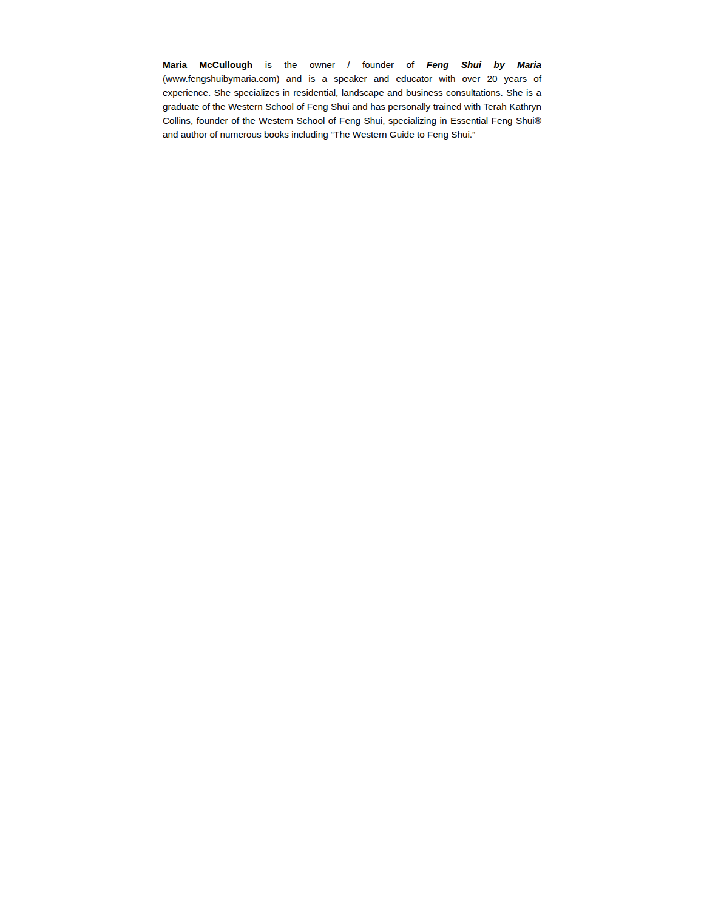Maria McCullough is the owner / founder of Feng Shui by Maria (www.fengshuibymaria.com) and is a speaker and educator with over 20 years of experience. She specializes in residential, landscape and business consultations. She is a graduate of the Western School of Feng Shui and has personally trained with Terah Kathryn Collins, founder of the Western School of Feng Shui, specializing in Essential Feng Shui® and author of numerous books including “The Western Guide to Feng Shui.”